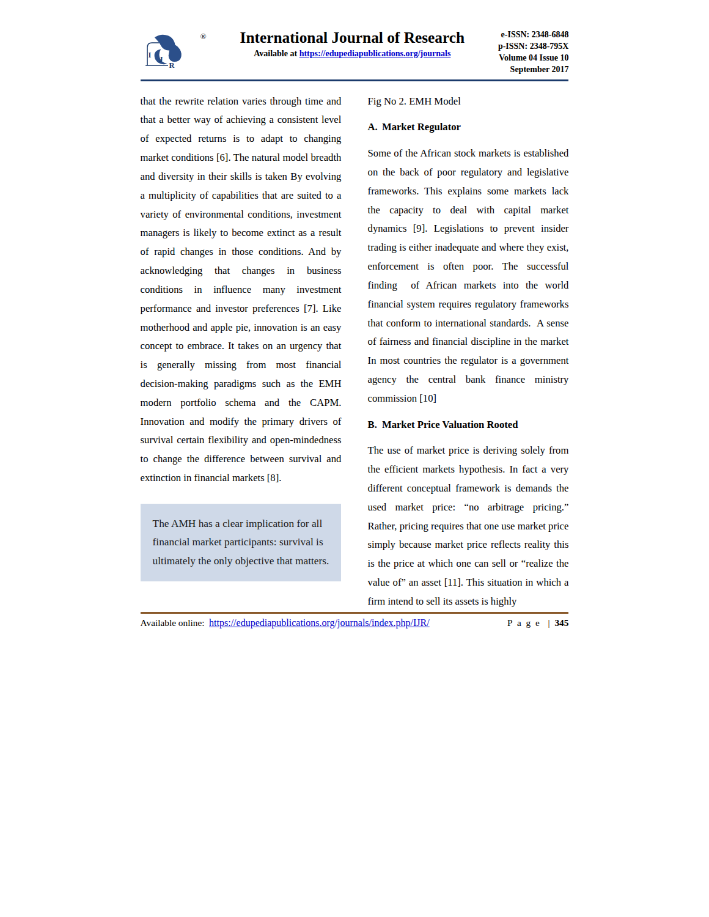I J R
®
International Journal of Research
Available at https://edupediapublications.org/journals
e-ISSN: 2348-6848
p-ISSN: 2348-795X
Volume 04 Issue 10
September 2017
that the rewrite relation varies through time and that a better way of achieving a consistent level of expected returns is to adapt to changing market conditions [6]. The natural model breadth and diversity in their skills is taken By evolving a multiplicity of capabilities that are suited to a variety of environmental conditions, investment managers is likely to become extinct as a result of rapid changes in those conditions. And by acknowledging that changes in business conditions in influence many investment performance and investor preferences [7]. Like motherhood and apple pie, innovation is an easy concept to embrace. It takes on an urgency that is generally missing from most financial decision-making paradigms such as the EMH modern portfolio schema and the CAPM. Innovation and modify the primary drivers of survival certain flexibility and open-mindedness to change the difference between survival and extinction in financial markets [8].
The AMH has a clear implication for all financial market participants: survival is ultimately the only objective that matters.
Fig No 2. EMH Model
A. Market Regulator
Some of the African stock markets is established on the back of poor regulatory and legislative frameworks. This explains some markets lack the capacity to deal with capital market dynamics [9]. Legislations to prevent insider trading is either inadequate and where they exist, enforcement is often poor. The successful finding of African markets into the world financial system requires regulatory frameworks that conform to international standards. A sense of fairness and financial discipline in the market In most countries the regulator is a government agency the central bank finance ministry commission [10]
B. Market Price Valuation Rooted
The use of market price is deriving solely from the efficient markets hypothesis. In fact a very different conceptual framework is demands the used market price: “no arbitrage pricing.” Rather, pricing requires that one use market price simply because market price reflects reality this is the price at which one can sell or “realize the value of” an asset [11]. This situation in which a firm intend to sell its assets is highly
Available online: https://edupediapublications.org/journals/index.php/IJR/
P a g e | 345